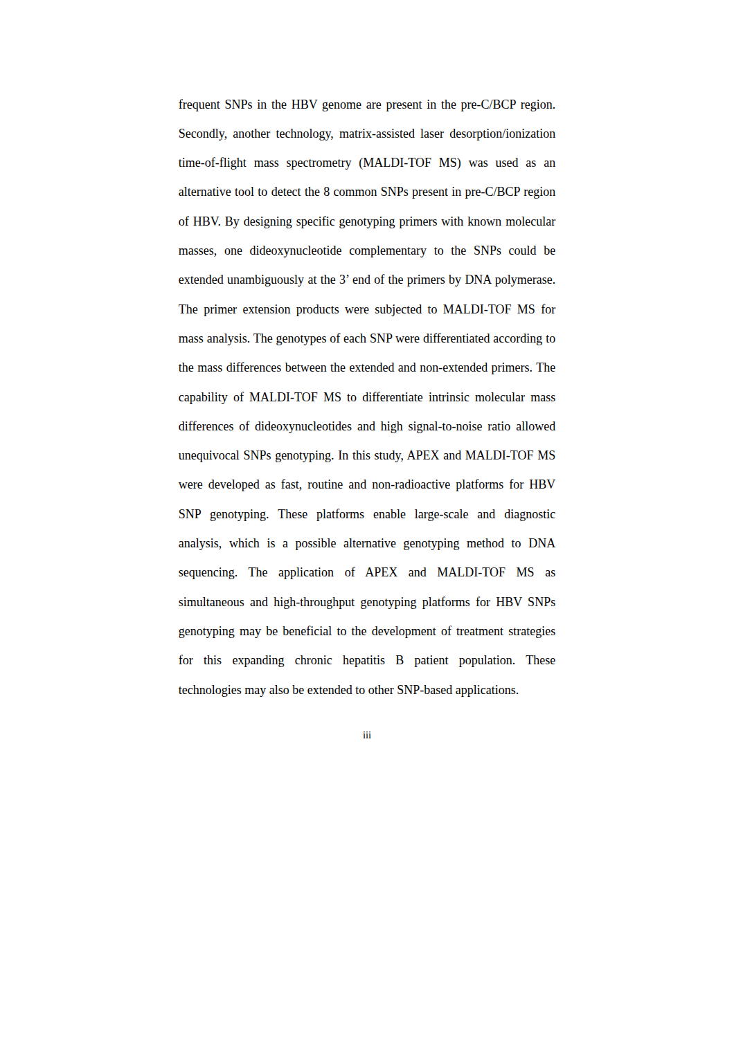frequent SNPs in the HBV genome are present in the pre-C/BCP region. Secondly, another technology, matrix-assisted laser desorption/ionization time-of-flight mass spectrometry (MALDI-TOF MS) was used as an alternative tool to detect the 8 common SNPs present in pre-C/BCP region of HBV. By designing specific genotyping primers with known molecular masses, one dideoxynucleotide complementary to the SNPs could be extended unambiguously at the 3’ end of the primers by DNA polymerase. The primer extension products were subjected to MALDI-TOF MS for mass analysis. The genotypes of each SNP were differentiated according to the mass differences between the extended and non-extended primers. The capability of MALDI-TOF MS to differentiate intrinsic molecular mass differences of dideoxynucleotides and high signal-to-noise ratio allowed unequivocal SNPs genotyping. In this study, APEX and MALDI-TOF MS were developed as fast, routine and non-radioactive platforms for HBV SNP genotyping. These platforms enable large-scale and diagnostic analysis, which is a possible alternative genotyping method to DNA sequencing. The application of APEX and MALDI-TOF MS as simultaneous and high-throughput genotyping platforms for HBV SNPs genotyping may be beneficial to the development of treatment strategies for this expanding chronic hepatitis B patient population. These technologies may also be extended to other SNP-based applications.
iii